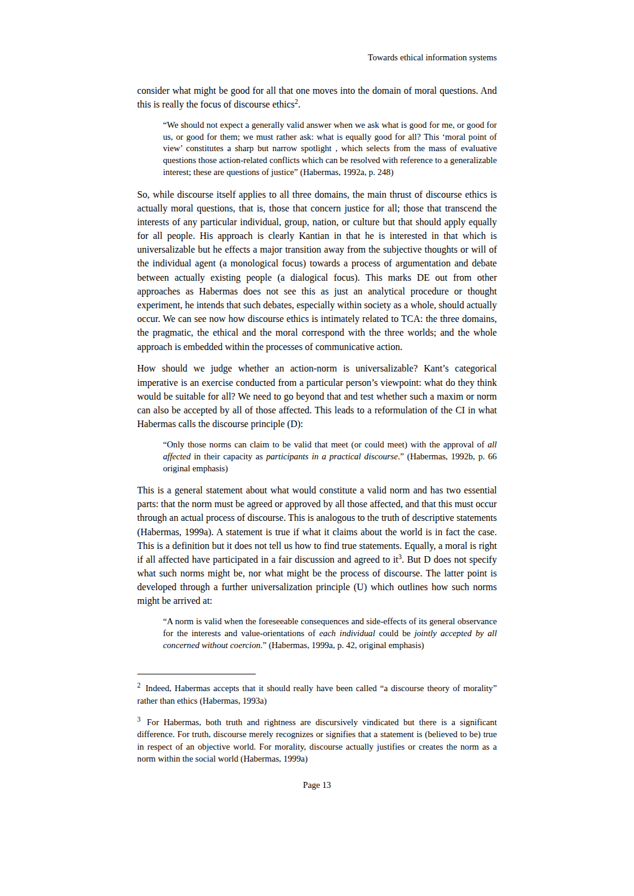Towards ethical information systems
consider what might be good for all that one moves into the domain of moral questions. And this is really the focus of discourse ethics2.
“We should not expect a generally valid answer when we ask what is good for me, or good for us, or good for them; we must rather ask: what is equally good for all? This ‘moral point of view’ constitutes a sharp but narrow spotlight , which selects from the mass of evaluative questions those action-related conflicts which can be resolved with reference to a generalizable interest; these are questions of justice” (Habermas, 1992a, p. 248)
So, while discourse itself applies to all three domains, the main thrust of discourse ethics is actually moral questions, that is, those that concern justice for all; those that transcend the interests of any particular individual, group, nation, or culture but that should apply equally for all people. His approach is clearly Kantian in that he is interested in that which is universalizable but he effects a major transition away from the subjective thoughts or will of the individual agent (a monological focus) towards a process of argumentation and debate between actually existing people (a dialogical focus). This marks DE out from other approaches as Habermas does not see this as just an analytical procedure or thought experiment, he intends that such debates, especially within society as a whole, should actually occur. We can see now how discourse ethics is intimately related to TCA: the three domains, the pragmatic, the ethical and the moral correspond with the three worlds; and the whole approach is embedded within the processes of communicative action.
How should we judge whether an action-norm is universalizable? Kant’s categorical imperative is an exercise conducted from a particular person’s viewpoint: what do they think would be suitable for all? We need to go beyond that and test whether such a maxim or norm can also be accepted by all of those affected. This leads to a reformulation of the CI in what Habermas calls the discourse principle (D):
“Only those norms can claim to be valid that meet (or could meet) with the approval of all affected in their capacity as participants in a practical discourse.” (Habermas, 1992b, p. 66 original emphasis)
This is a general statement about what would constitute a valid norm and has two essential parts: that the norm must be agreed or approved by all those affected, and that this must occur through an actual process of discourse. This is analogous to the truth of descriptive statements (Habermas, 1999a). A statement is true if what it claims about the world is in fact the case. This is a definition but it does not tell us how to find true statements. Equally, a moral is right if all affected have participated in a fair discussion and agreed to it3. But D does not specify what such norms might be, nor what might be the process of discourse. The latter point is developed through a further universalization principle (U) which outlines how such norms might be arrived at:
“A norm is valid when the foreseeable consequences and side-effects of its general observance for the interests and value-orientations of each individual could be jointly accepted by all concerned without coercion.” (Habermas, 1999a, p. 42, original emphasis)
2 Indeed, Habermas accepts that it should really have been called “a discourse theory of morality” rather than ethics (Habermas, 1993a)
3 For Habermas, both truth and rightness are discursively vindicated but there is a significant difference. For truth, discourse merely recognizes or signifies that a statement is (believed to be) true in respect of an objective world. For morality, discourse actually justifies or creates the norm as a norm within the social world (Habermas, 1999a)
Page 13